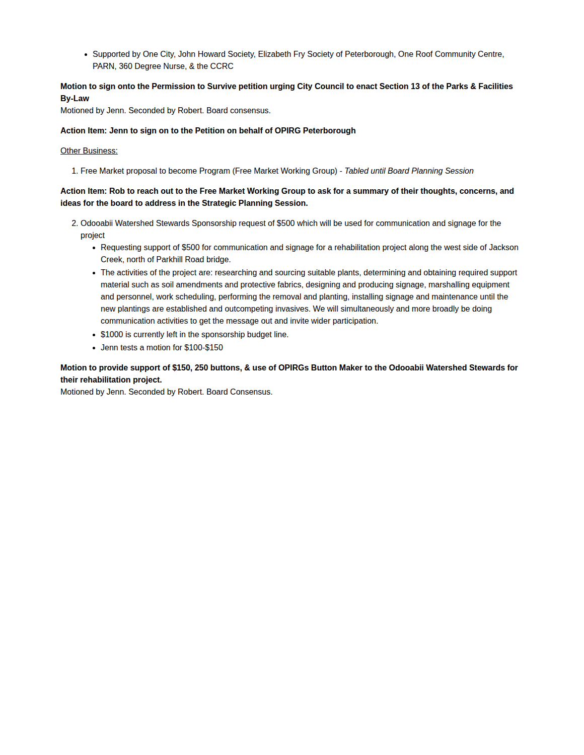Supported by One City, John Howard Society, Elizabeth Fry Society of Peterborough, One Roof Community Centre, PARN, 360 Degree Nurse, & the CCRC
Motion to sign onto the Permission to Survive petition urging City Council to enact Section 13 of the Parks & Facilities By-Law
Motioned by Jenn. Seconded by Robert. Board consensus.
Action Item: Jenn to sign on to the Petition on behalf of OPIRG Peterborough
Other Business:
Free Market proposal to become Program (Free Market Working Group) - Tabled until Board Planning Session
Action Item: Rob to reach out to the Free Market Working Group to ask for a summary of their thoughts, concerns, and ideas for the board to address in the Strategic Planning Session.
Odooabii Watershed Stewards Sponsorship request of $500 which will be used for communication and signage for the project
Requesting support of $500 for communication and signage for a rehabilitation project along the west side of Jackson Creek, north of Parkhill Road bridge.
The activities of the project are: researching and sourcing suitable plants, determining and obtaining required support material such as soil amendments and protective fabrics, designing and producing signage, marshalling equipment and personnel, work scheduling, performing the removal and planting, installing signage and maintenance until the new plantings are established and outcompeting invasives. We will simultaneously and more broadly be doing communication activities to get the message out and invite wider participation.
$1000 is currently left in the sponsorship budget line.
Jenn tests a motion for $100-$150
Motion to provide support of $150, 250 buttons, & use of OPIRGs Button Maker to the Odooabii Watershed Stewards for their rehabilitation project.
Motioned by Jenn. Seconded by Robert. Board Consensus.